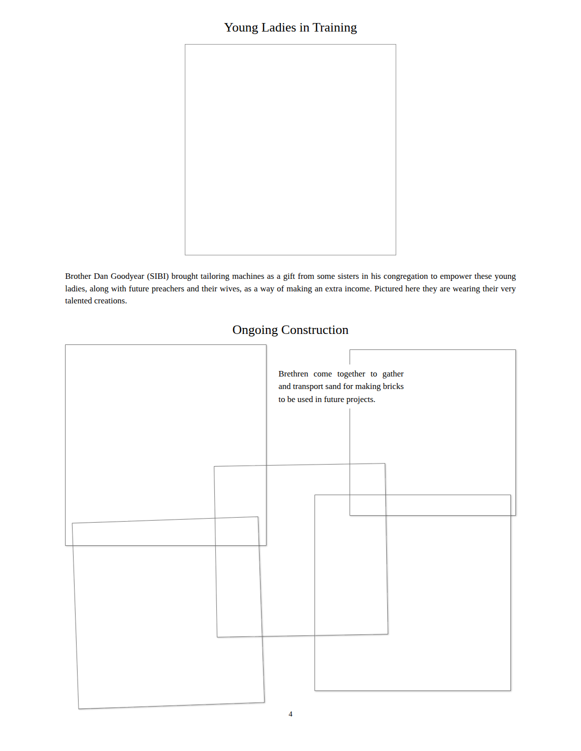Young Ladies in Training
Brother Dan Goodyear (SIBI) brought tailoring machines as a gift from some sisters in his congregation to empower these young ladies, along with future preachers and their wives, as a way of making an extra income. Pictured here they are wearing their very talented creations.
Ongoing Construction
Brethren come together to gather and transport sand for making bricks to be used in future projects.
4